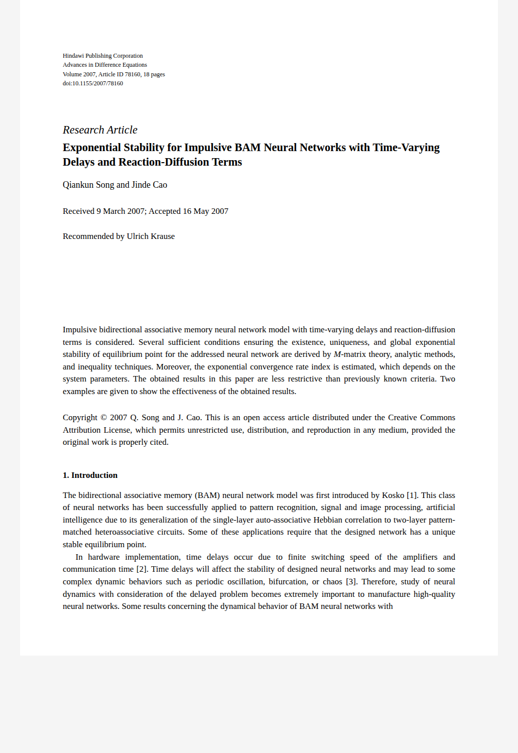Hindawi Publishing Corporation
Advances in Difference Equations
Volume 2007, Article ID 78160, 18 pages
doi:10.1155/2007/78160
Research Article
Exponential Stability for Impulsive BAM Neural Networks with Time-Varying Delays and Reaction-Diffusion Terms
Qiankun Song and Jinde Cao
Received 9 March 2007; Accepted 16 May 2007
Recommended by Ulrich Krause
Impulsive bidirectional associative memory neural network model with time-varying delays and reaction-diffusion terms is considered. Several sufficient conditions ensuring the existence, uniqueness, and global exponential stability of equilibrium point for the addressed neural network are derived by M-matrix theory, analytic methods, and inequality techniques. Moreover, the exponential convergence rate index is estimated, which depends on the system parameters. The obtained results in this paper are less restrictive than previously known criteria. Two examples are given to show the effectiveness of the obtained results.
Copyright © 2007 Q. Song and J. Cao. This is an open access article distributed under the Creative Commons Attribution License, which permits unrestricted use, distribution, and reproduction in any medium, provided the original work is properly cited.
1. Introduction
The bidirectional associative memory (BAM) neural network model was first introduced by Kosko [1]. This class of neural networks has been successfully applied to pattern recognition, signal and image processing, artificial intelligence due to its generalization of the single-layer auto-associative Hebbian correlation to two-layer pattern-matched heteroassociative circuits. Some of these applications require that the designed network has a unique stable equilibrium point.
In hardware implementation, time delays occur due to finite switching speed of the amplifiers and communication time [2]. Time delays will affect the stability of designed neural networks and may lead to some complex dynamic behaviors such as periodic oscillation, bifurcation, or chaos [3]. Therefore, study of neural dynamics with consideration of the delayed problem becomes extremely important to manufacture high-quality neural networks. Some results concerning the dynamical behavior of BAM neural networks with